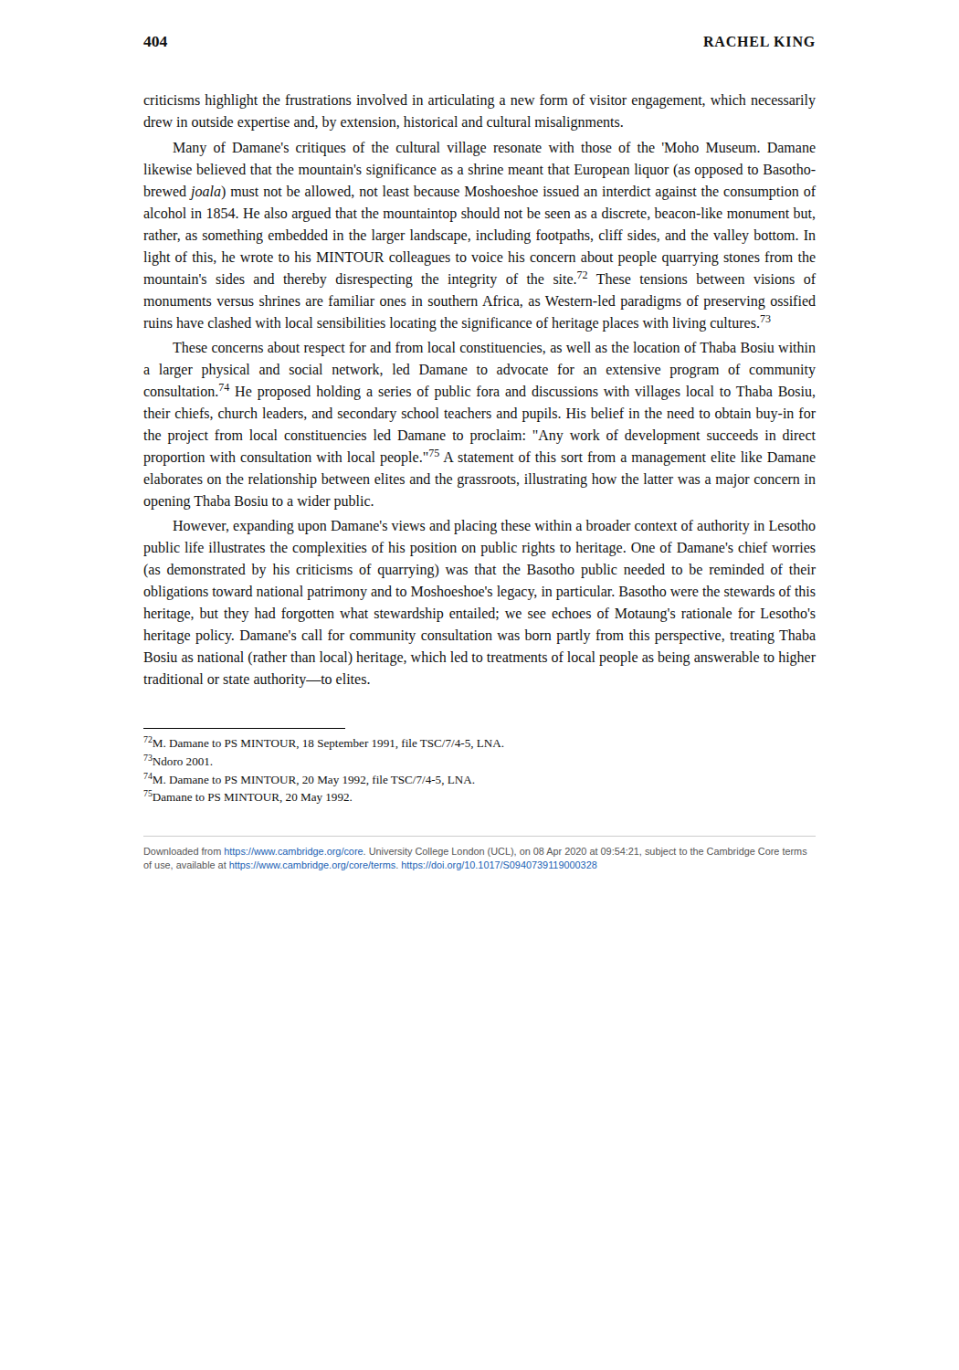404 RACHEL KING
criticisms highlight the frustrations involved in articulating a new form of visitor engagement, which necessarily drew in outside expertise and, by extension, historical and cultural misalignments.
Many of Damane's critiques of the cultural village resonate with those of the 'Moho Museum. Damane likewise believed that the mountain's significance as a shrine meant that European liquor (as opposed to Basotho-brewed joala) must not be allowed, not least because Moshoeshoe issued an interdict against the consumption of alcohol in 1854. He also argued that the mountaintop should not be seen as a discrete, beacon-like monument but, rather, as something embedded in the larger landscape, including footpaths, cliff sides, and the valley bottom. In light of this, he wrote to his MINTOUR colleagues to voice his concern about people quarrying stones from the mountain's sides and thereby disrespecting the integrity of the site.72 These tensions between visions of monuments versus shrines are familiar ones in southern Africa, as Western-led paradigms of preserving ossified ruins have clashed with local sensibilities locating the significance of heritage places with living cultures.73
These concerns about respect for and from local constituencies, as well as the location of Thaba Bosiu within a larger physical and social network, led Damane to advocate for an extensive program of community consultation.74 He proposed holding a series of public fora and discussions with villages local to Thaba Bosiu, their chiefs, church leaders, and secondary school teachers and pupils. His belief in the need to obtain buy-in for the project from local constituencies led Damane to proclaim: "Any work of development succeeds in direct proportion with consultation with local people."75 A statement of this sort from a management elite like Damane elaborates on the relationship between elites and the grassroots, illustrating how the latter was a major concern in opening Thaba Bosiu to a wider public.
However, expanding upon Damane's views and placing these within a broader context of authority in Lesotho public life illustrates the complexities of his position on public rights to heritage. One of Damane's chief worries (as demonstrated by his criticisms of quarrying) was that the Basotho public needed to be reminded of their obligations toward national patrimony and to Moshoeshoe's legacy, in particular. Basotho were the stewards of this heritage, but they had forgotten what stewardship entailed; we see echoes of Motaung's rationale for Lesotho's heritage policy. Damane's call for community consultation was born partly from this perspective, treating Thaba Bosiu as national (rather than local) heritage, which led to treatments of local people as being answerable to higher traditional or state authority—to elites.
72M. Damane to PS MINTOUR, 18 September 1991, file TSC/7/4-5, LNA.
73Ndoro 2001.
74M. Damane to PS MINTOUR, 20 May 1992, file TSC/7/4-5, LNA.
75Damane to PS MINTOUR, 20 May 1992.
Downloaded from https://www.cambridge.org/core. University College London (UCL), on 08 Apr 2020 at 09:54:21, subject to the Cambridge Core terms of use, available at https://www.cambridge.org/core/terms. https://doi.org/10.1017/S0940739119000328